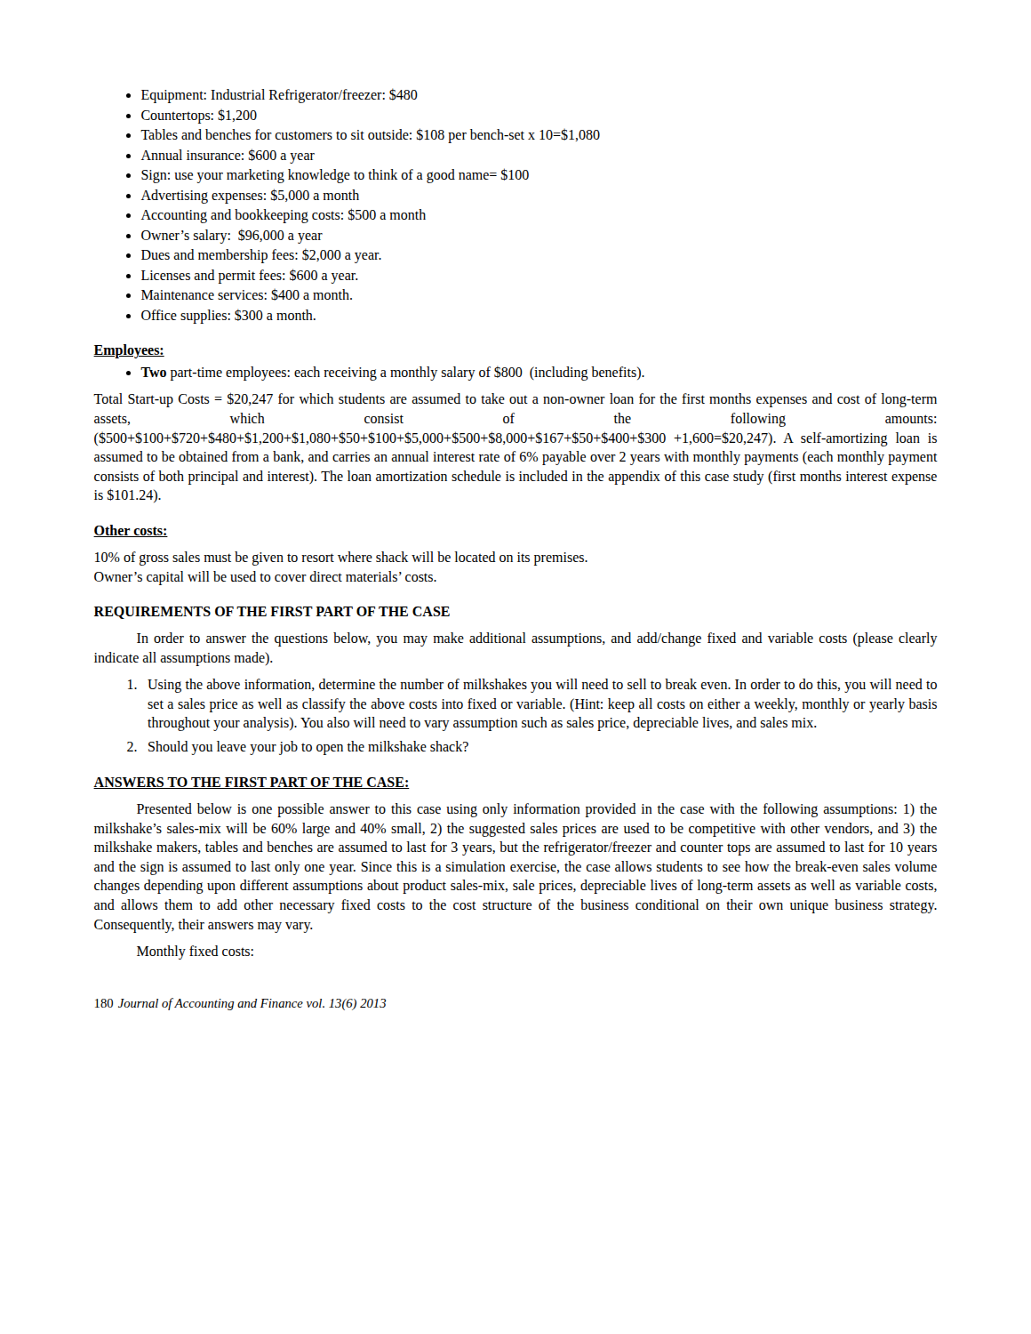Equipment: Industrial Refrigerator/freezer: $480
Countertops: $1,200
Tables and benches for customers to sit outside: $108 per bench-set x 10=$1,080
Annual insurance: $600 a year
Sign: use your marketing knowledge to think of a good name= $100
Advertising expenses: $5,000 a month
Accounting and bookkeeping costs: $500 a month
Owner’s salary: $96,000 a year
Dues and membership fees: $2,000 a year.
Licenses and permit fees: $600 a year.
Maintenance services: $400 a month.
Office supplies: $300 a month.
Employees:
Two part-time employees: each receiving a monthly salary of $800 (including benefits).
Total Start-up Costs = $20,247 for which students are assumed to take out a non-owner loan for the first months expenses and cost of long-term assets, which consist of the following amounts: ($500+$100+$720+$480+$1,200+$1,080+$50+$100+$5,000+$500+$8,000+$167+$50+$400+$300 +1,600=$20,247). A self-amortizing loan is assumed to be obtained from a bank, and carries an annual interest rate of 6% payable over 2 years with monthly payments (each monthly payment consists of both principal and interest). The loan amortization schedule is included in the appendix of this case study (first months interest expense is $101.24).
Other costs:
10% of gross sales must be given to resort where shack will be located on its premises.
Owner’s capital will be used to cover direct materials’ costs.
REQUIREMENTS OF THE FIRST PART OF THE CASE
In order to answer the questions below, you may make additional assumptions, and add/change fixed and variable costs (please clearly indicate all assumptions made).
Using the above information, determine the number of milkshakes you will need to sell to break even. In order to do this, you will need to set a sales price as well as classify the above costs into fixed or variable. (Hint: keep all costs on either a weekly, monthly or yearly basis throughout your analysis). You also will need to vary assumption such as sales price, depreciable lives, and sales mix.
Should you leave your job to open the milkshake shack?
ANSWERS TO THE FIRST PART OF THE CASE:
Presented below is one possible answer to this case using only information provided in the case with the following assumptions: 1) the milkshake’s sales-mix will be 60% large and 40% small, 2) the suggested sales prices are used to be competitive with other vendors, and 3) the milkshake makers, tables and benches are assumed to last for 3 years, but the refrigerator/freezer and counter tops are assumed to last for 10 years and the sign is assumed to last only one year. Since this is a simulation exercise, the case allows students to see how the break-even sales volume changes depending upon different assumptions about product sales-mix, sale prices, depreciable lives of long-term assets as well as variable costs, and allows them to add other necessary fixed costs to the cost structure of the business conditional on their own unique business strategy. Consequently, their answers may vary.
Monthly fixed costs:
180 Journal of Accounting and Finance vol. 13(6) 2013